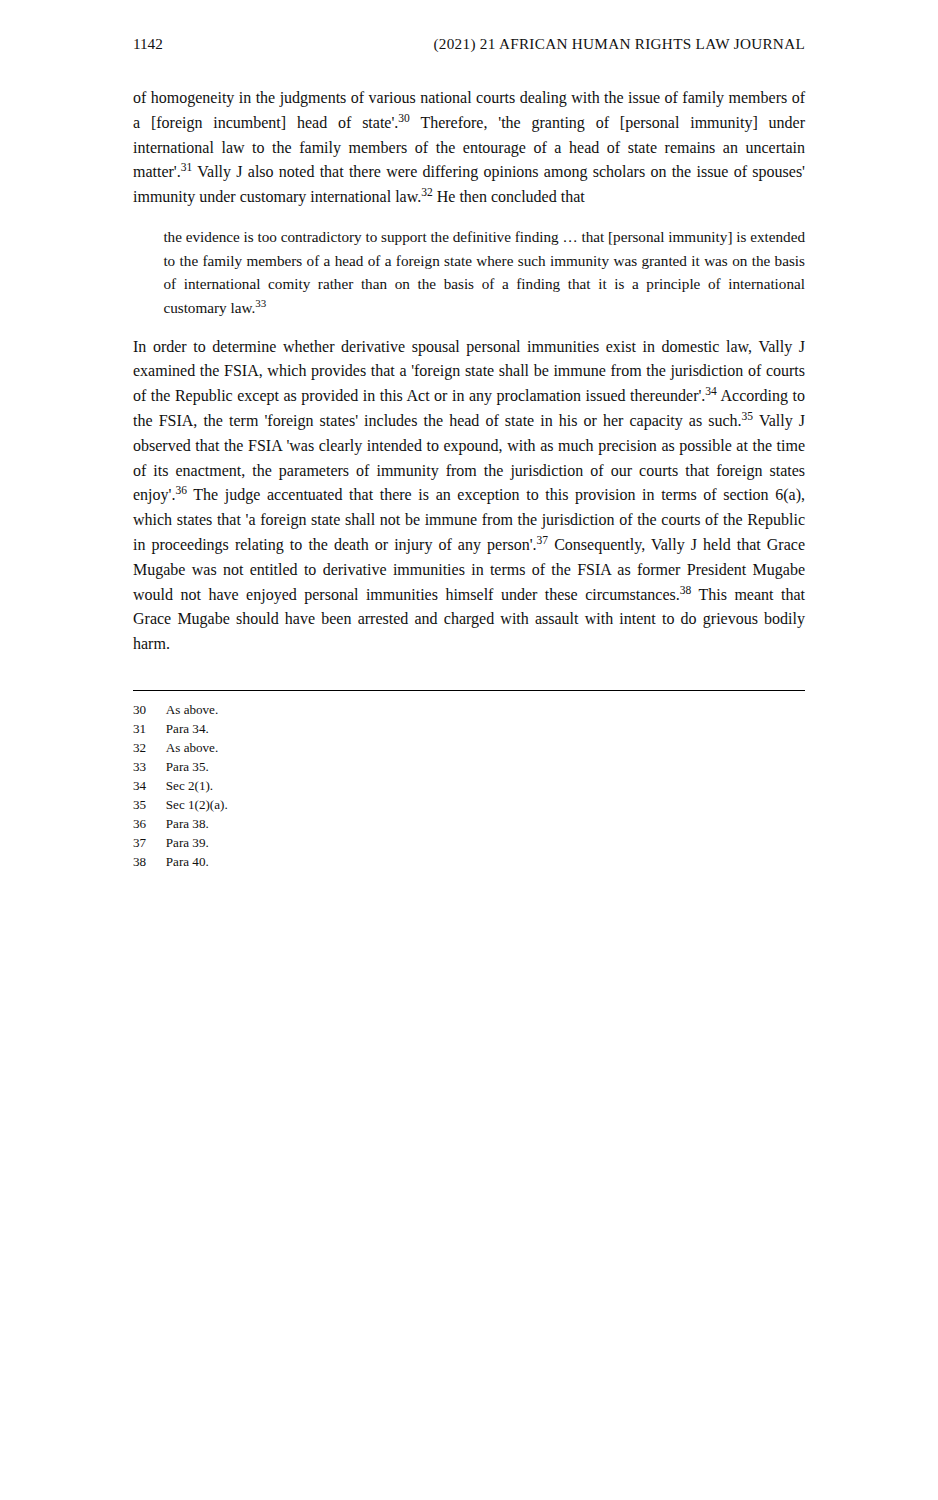1142 (2021) 21 African Human Rights Law Journal
of homogeneity in the judgments of various national courts dealing with the issue of family members of a [foreign incumbent] head of state'.30 Therefore, 'the granting of [personal immunity] under international law to the family members of the entourage of a head of state remains an uncertain matter'.31 Vally J also noted that there were differing opinions among scholars on the issue of spouses' immunity under customary international law.32 He then concluded that
the evidence is too contradictory to support the definitive finding … that [personal immunity] is extended to the family members of a head of a foreign state where such immunity was granted it was on the basis of international comity rather than on the basis of a finding that it is a principle of international customary law.33
In order to determine whether derivative spousal personal immunities exist in domestic law, Vally J examined the FSIA, which provides that a 'foreign state shall be immune from the jurisdiction of courts of the Republic except as provided in this Act or in any proclamation issued thereunder'.34 According to the FSIA, the term 'foreign states' includes the head of state in his or her capacity as such.35 Vally J observed that the FSIA 'was clearly intended to expound, with as much precision as possible at the time of its enactment, the parameters of immunity from the jurisdiction of our courts that foreign states enjoy'.36 The judge accentuated that there is an exception to this provision in terms of section 6(a), which states that 'a foreign state shall not be immune from the jurisdiction of the courts of the Republic in proceedings relating to the death or injury of any person'.37 Consequently, Vally J held that Grace Mugabe was not entitled to derivative immunities in terms of the FSIA as former President Mugabe would not have enjoyed personal immunities himself under these circumstances.38 This meant that Grace Mugabe should have been arrested and charged with assault with intent to do grievous bodily harm.
30 As above.
31 Para 34.
32 As above.
33 Para 35.
34 Sec 2(1).
35 Sec 1(2)(a).
36 Para 38.
37 Para 39.
38 Para 40.